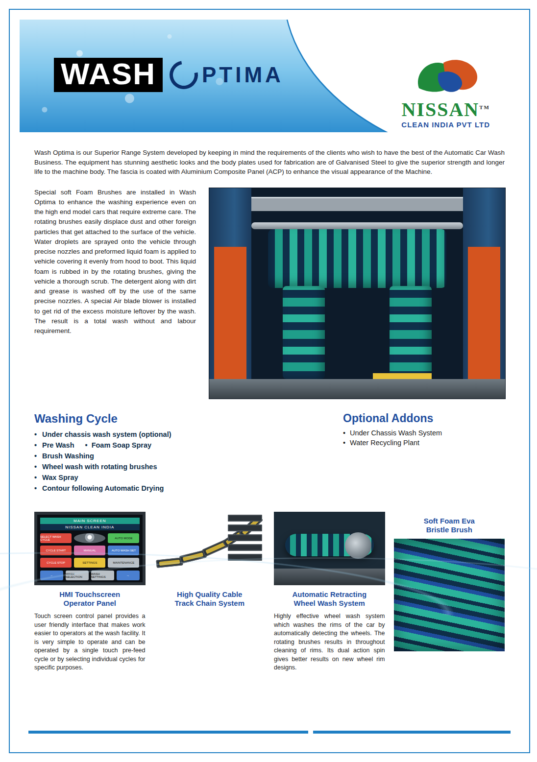WASH PTIMA
NISSANTM
CLEAN INDIA PVT LTD
Wash Optima is our Superior Range System developed by keeping in mind the requirements of the clients who wish to have the best of the Automatic Car Wash Business. The equipment has stunning aesthetic looks and the body plates used for fabrication are of Galvanised Steel to give the superior strength and longer life to the machine body. The fascia is coated with Aluminium Composite Panel (ACP) to enhance the visual appearance of the Machine.
Special soft Foam Brushes are installed in Wash Optima to enhance the washing experience even on the high end model cars that require extreme care. The rotating brushes easily displace dust and other foreign particles that get attached to the surface of the vehicle. Water droplets are sprayed onto the vehicle through precise nozzles and preformed liquid foam is applied to vehicle covering it evenly from hood to boot. This liquid foam is rubbed in by the rotating brushes, giving the vehicle a thorough scrub. The detergent along with dirt and grease is washed off by the use of the same precise nozzles. A special Air blade blower is installed to get rid of the excess moisture leftover by the wash. The result is a total wash without and labour requirement.
Washing Cycle
Under chassis wash system (optional)
Pre Wash Foam Soap Spray
Brush Washing
Wheel wash with rotating brushes
Wax Spray
Contour following Automatic Drying
Optional Addons
Under Chassis Wash System
Water Recycling Plant
MAIN SCREEN
NISSAN CLEAN INDIA
SELECT WASH CYCLE
AUTO MODE
CYCLE START
MANUAL
AUTO WASH SET
CYCLE STOP
SETTINGS
MAINTENANCE
←
WASH SELECTION
WASH SETTINGS
→
HMI Touchscreen
Operator Panel
Touch screen control panel provides a user friendly interface that makes work easier to operators at the wash facility. It is very simple to operate and can be operated by a single touch pre-feed cycle or by selecting individual cycles for specific purposes.
High Quality Cable
Track Chain System
Automatic Retracting
Wheel Wash System
Highly effective wheel wash system which washes the rims of the car by automatically detecting the wheels. The rotating brushes results in throughout cleaning of rims. Its dual action spin gives better results on new wheel rim designs.
Soft Foam Eva
Bristle Brush